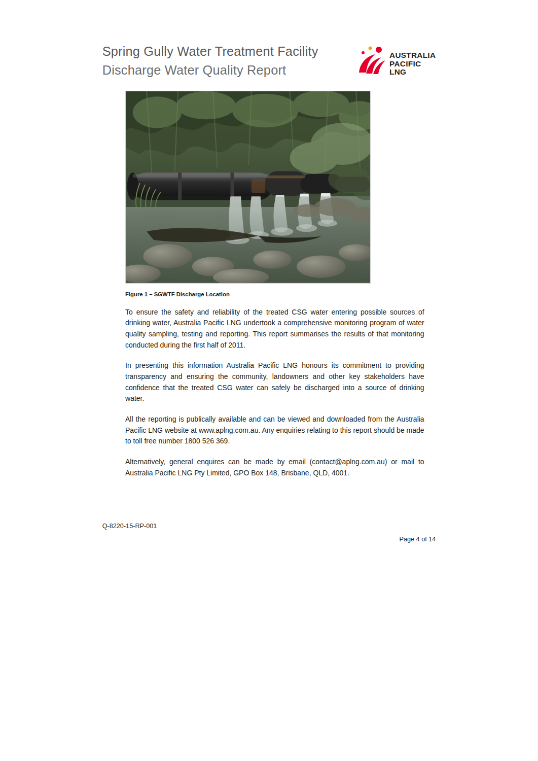Spring Gully Water Treatment Facility
Discharge Water Quality Report
AUSTRALIA
PACIFIC
LNG
Figure 1 – SGWTF Discharge Location
To ensure the safety and reliability of the treated CSG water entering possible sources of drinking water, Australia Pacific LNG undertook a comprehensive monitoring program of water quality sampling, testing and reporting. This report summarises the results of that monitoring conducted during the first half of 2011.
In presenting this information Australia Pacific LNG honours its commitment to providing transparency and ensuring the community, landowners and other key stakeholders have confidence that the treated CSG water can safely be discharged into a source of drinking water.
All the reporting is publically available and can be viewed and downloaded from the Australia Pacific LNG website at www.aplng.com.au. Any enquiries relating to this report should be made to toll free number 1800 526 369.
Alternatively, general enquires can be made by email (contact@aplng.com.au) or mail to Australia Pacific LNG Pty Limited, GPO Box 148, Brisbane, QLD, 4001.
Q-8220-15-RP-001
Page 4 of 14